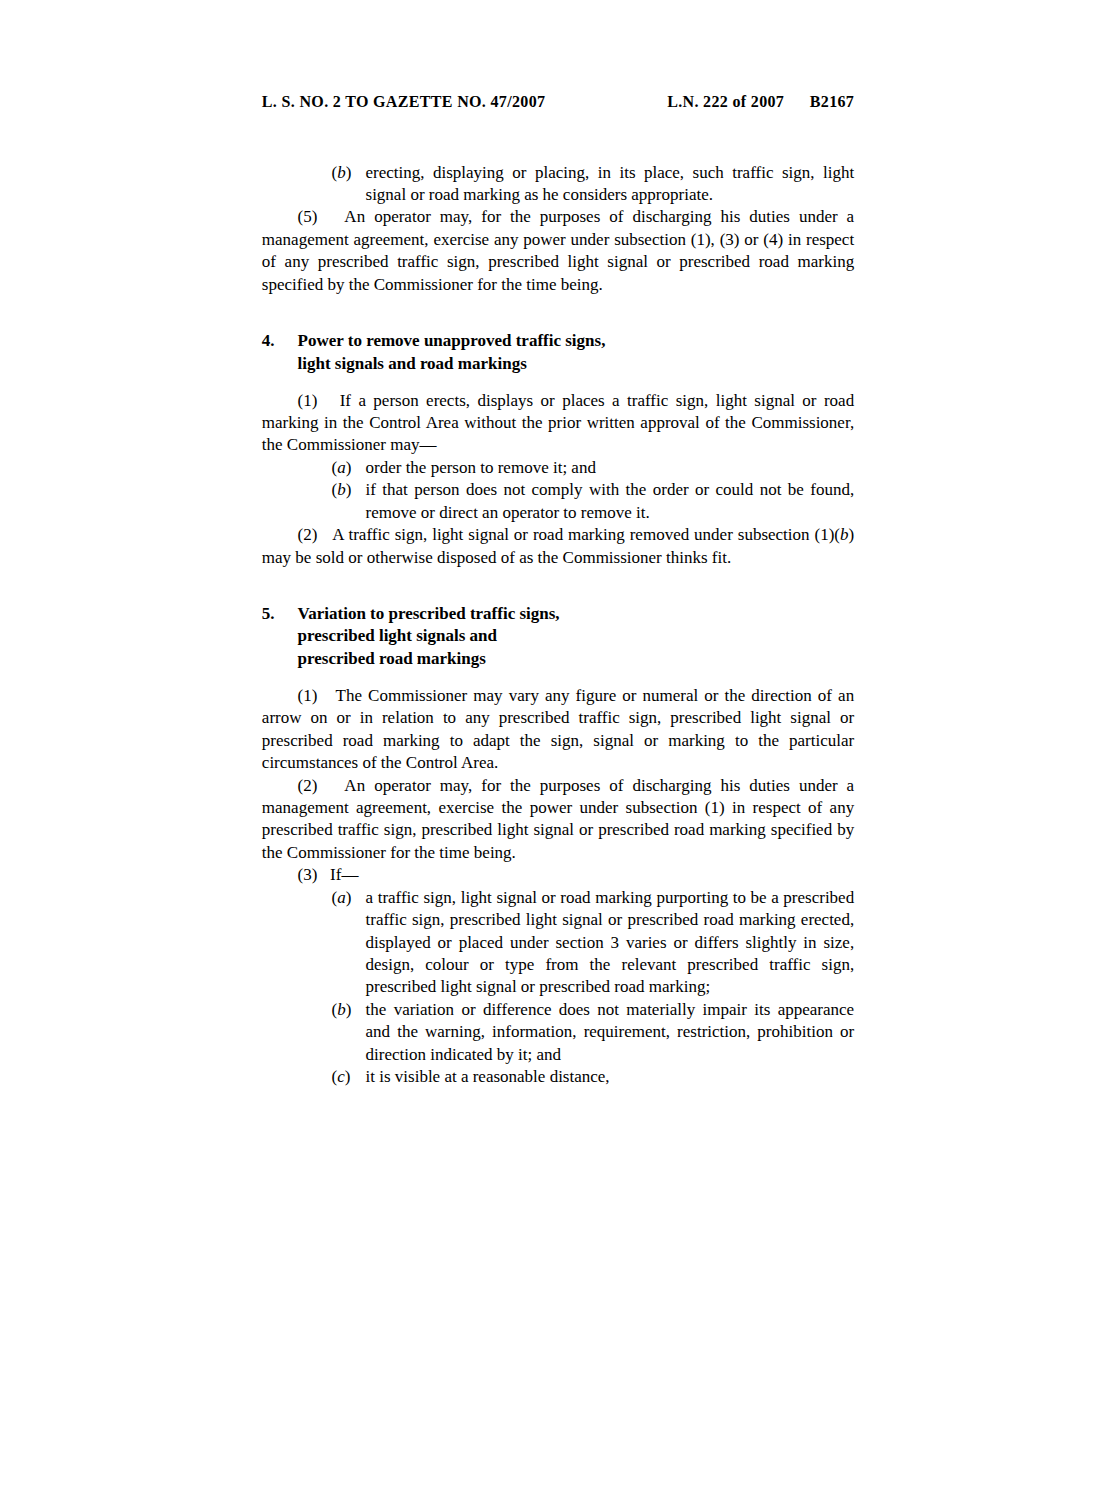L. S. NO. 2 TO GAZETTE NO. 47/2007
L.N. 222 of 2007 B2167
(b)
erecting, displaying or placing, in its place, such traffic sign, light signal or road marking as he considers appropriate.
(5) An operator may, for the purposes of discharging his duties under a management agreement, exercise any power under subsection (1), (3) or (4) in respect of any prescribed traffic sign, prescribed light signal or prescribed road marking specified by the Commissioner for the time being.
4.
Power to remove unapproved traffic signs,
light signals and road markings
(1) If a person erects, displays or places a traffic sign, light signal or road marking in the Control Area without the prior written approval of the Commissioner, the Commissioner may—
(a)
order the person to remove it; and
(b)
if that person does not comply with the order or could not be found, remove or direct an operator to remove it.
(2) A traffic sign, light signal or road marking removed under subsection (1)(b) may be sold or otherwise disposed of as the Commissioner thinks fit.
5.
Variation to prescribed traffic signs,
prescribed light signals and
prescribed road markings
(1) The Commissioner may vary any figure or numeral or the direction of an arrow on or in relation to any prescribed traffic sign, prescribed light signal or prescribed road marking to adapt the sign, signal or marking to the particular circumstances of the Control Area.
(2) An operator may, for the purposes of discharging his duties under a management agreement, exercise the power under subsection (1) in respect of any prescribed traffic sign, prescribed light signal or prescribed road marking specified by the Commissioner for the time being.
(3) If—
(a)
a traffic sign, light signal or road marking purporting to be a prescribed traffic sign, prescribed light signal or prescribed road marking erected, displayed or placed under section 3 varies or differs slightly in size, design, colour or type from the relevant prescribed traffic sign, prescribed light signal or prescribed road marking;
(b)
the variation or difference does not materially impair its appearance and the warning, information, requirement, restriction, prohibition or direction indicated by it; and
(c)
it is visible at a reasonable distance,